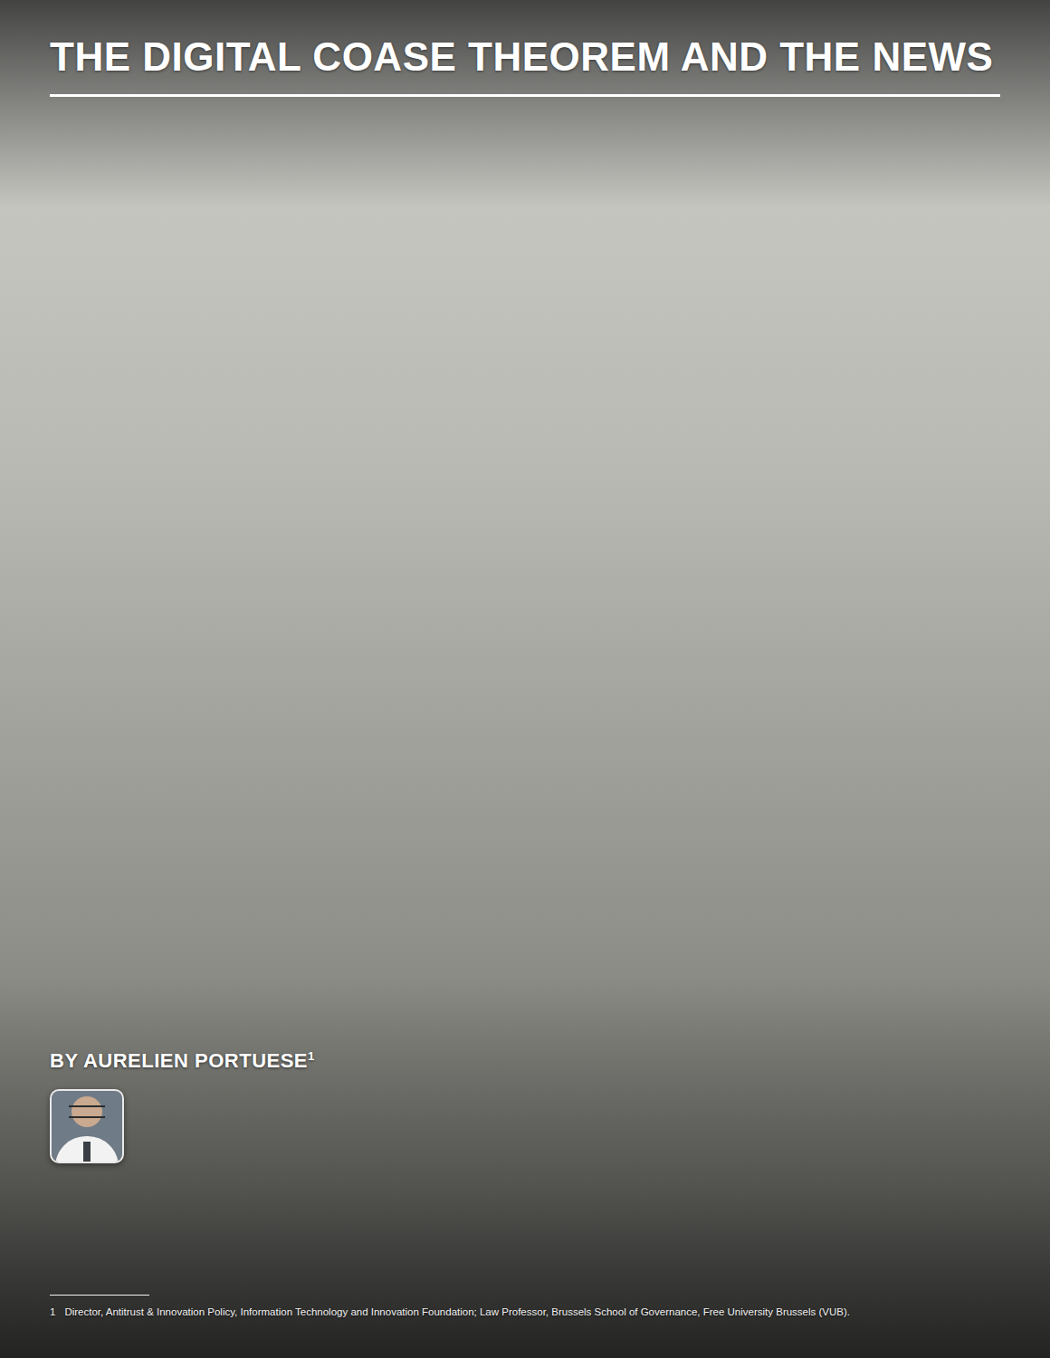The Digital Coase Theorem and the News
By Aurelien Portuese1
1 Director, Antitrust & Innovation Policy, Information Technology and Innovation Foundation; Law Professor, Brussels School of Governance, Free University Brussels (VUB).